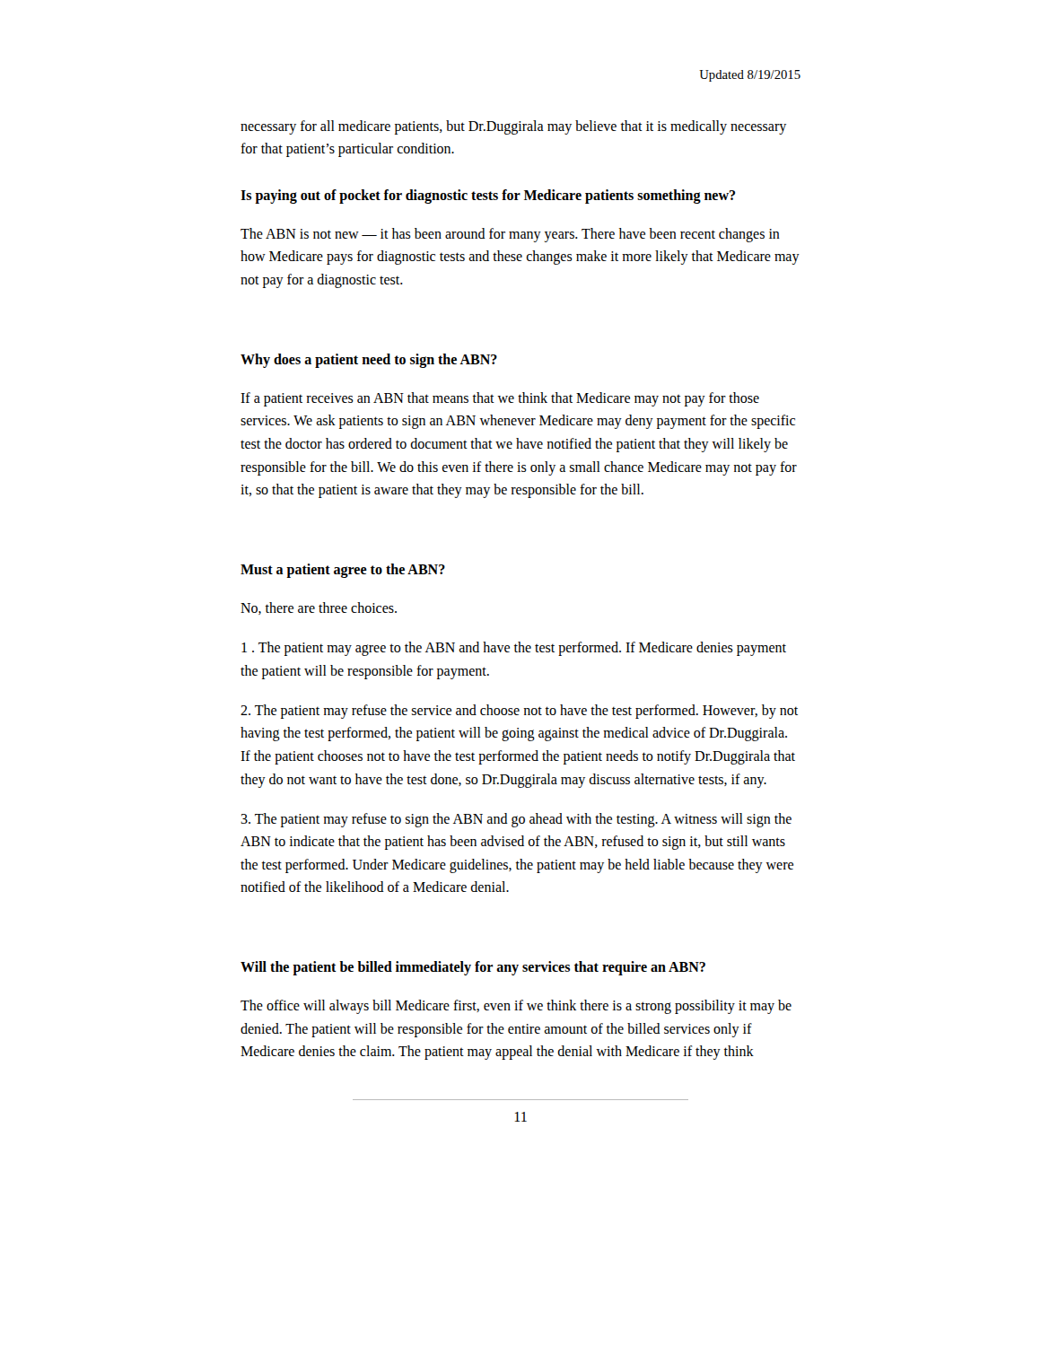Updated 8/19/2015
necessary for all medicare patients, but Dr.Duggirala may believe that it is medically necessary for that patient’s particular condition.
Is paying out of pocket for diagnostic tests for Medicare patients something new?
The ABN is not new — it has been around for many years. There have been recent changes in how Medicare pays for diagnostic tests and these changes make it more likely that Medicare may not pay for a diagnostic test.
Why does a patient need to sign the ABN?
If a patient receives an ABN that means that we think that Medicare may not pay for those services. We ask patients to sign an ABN whenever Medicare may deny payment for the specific test the doctor has ordered to document that we have notified the patient that they will likely be responsible for the bill. We do this even if there is only a small chance Medicare may not pay for it, so that the patient is aware that they may be responsible for the bill.
Must a patient agree to the ABN?
No, there are three choices.
1 . The patient may agree to the ABN and have the test performed. If Medicare denies payment the patient will be responsible for payment.
2. The patient may refuse the service and choose not to have the test performed. However, by not having the test performed, the patient will be going against the medical advice of Dr.Duggirala. If the patient chooses not to have the test performed the patient needs to notify Dr.Duggirala that they do not want to have the test done, so Dr.Duggirala may discuss alternative tests, if any.
3. The patient may refuse to sign the ABN and go ahead with the testing. A witness will sign the ABN to indicate that the patient has been advised of the ABN, refused to sign it, but still wants the test performed. Under Medicare guidelines, the patient may be held liable because they were notified of the likelihood of a Medicare denial.
Will the patient be billed immediately for any services that require an ABN?
The office will always bill Medicare first, even if we think there is a strong possibility it may be denied. The patient will be responsible for the entire amount of the billed services only if Medicare denies the claim. The patient may appeal the denial with Medicare if they think
11